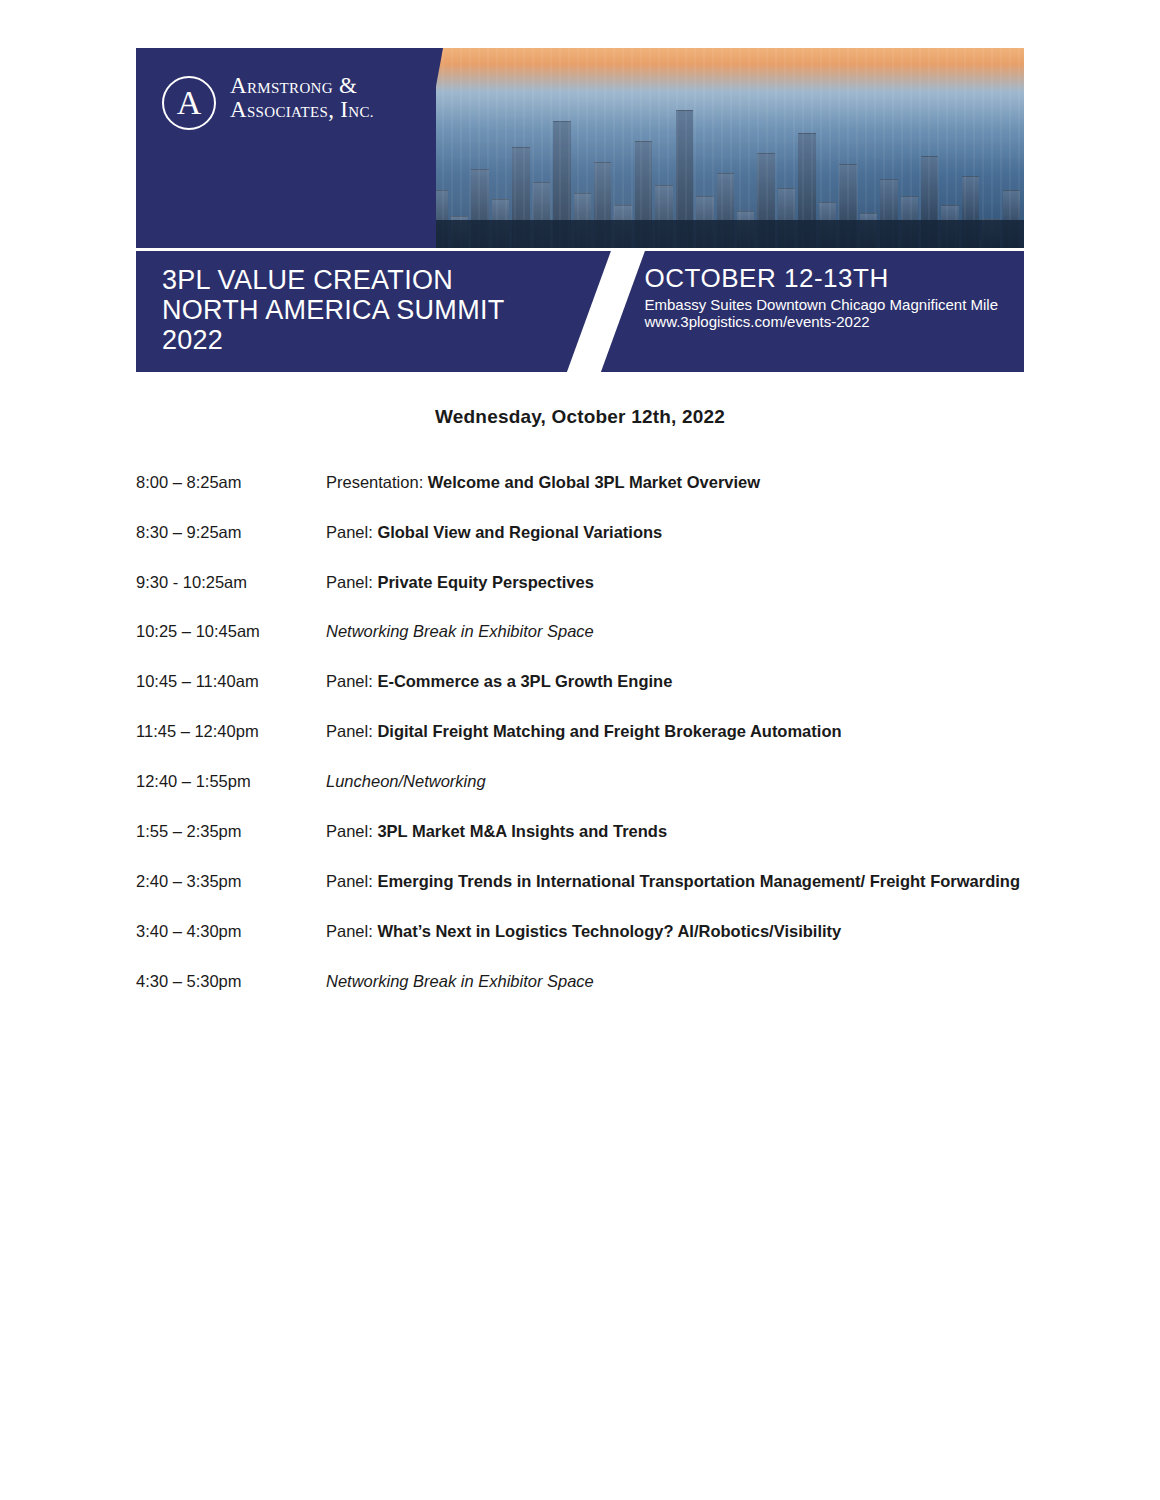A
ARMSTRONG & ASSOCIATES, INC.
3PL Value Creation
North America Summit 2022
October 12-13th Embassy Suites Downtown Chicago Magnificent Mile www.3plogistics.com/events-2022
Wednesday, October 12th, 2022
| 8:00 – 8:25am | Presentation: Welcome and Global 3PL Market Overview |
| 8:30 – 9:25am | Panel: Global View and Regional Variations |
| 9:30 - 10:25am | Panel: Private Equity Perspectives |
| 10:25 – 10:45am | Networking Break in Exhibitor Space |
| 10:45 – 11:40am | Panel: E-Commerce as a 3PL Growth Engine |
| 11:45 – 12:40pm | Panel: Digital Freight Matching and Freight Brokerage Automation |
| 12:40 – 1:55pm | Luncheon/Networking |
| 1:55 – 2:35pm | Panel: 3PL Market M&A Insights and Trends |
| 2:40 – 3:35pm | Panel: Emerging Trends in International Transportation Management/ Freight Forwarding |
| 3:40 – 4:30pm | Panel: What’s Next in Logistics Technology? AI/Robotics/Visibility |
| 4:30 – 5:30pm | Networking Break in Exhibitor Space |